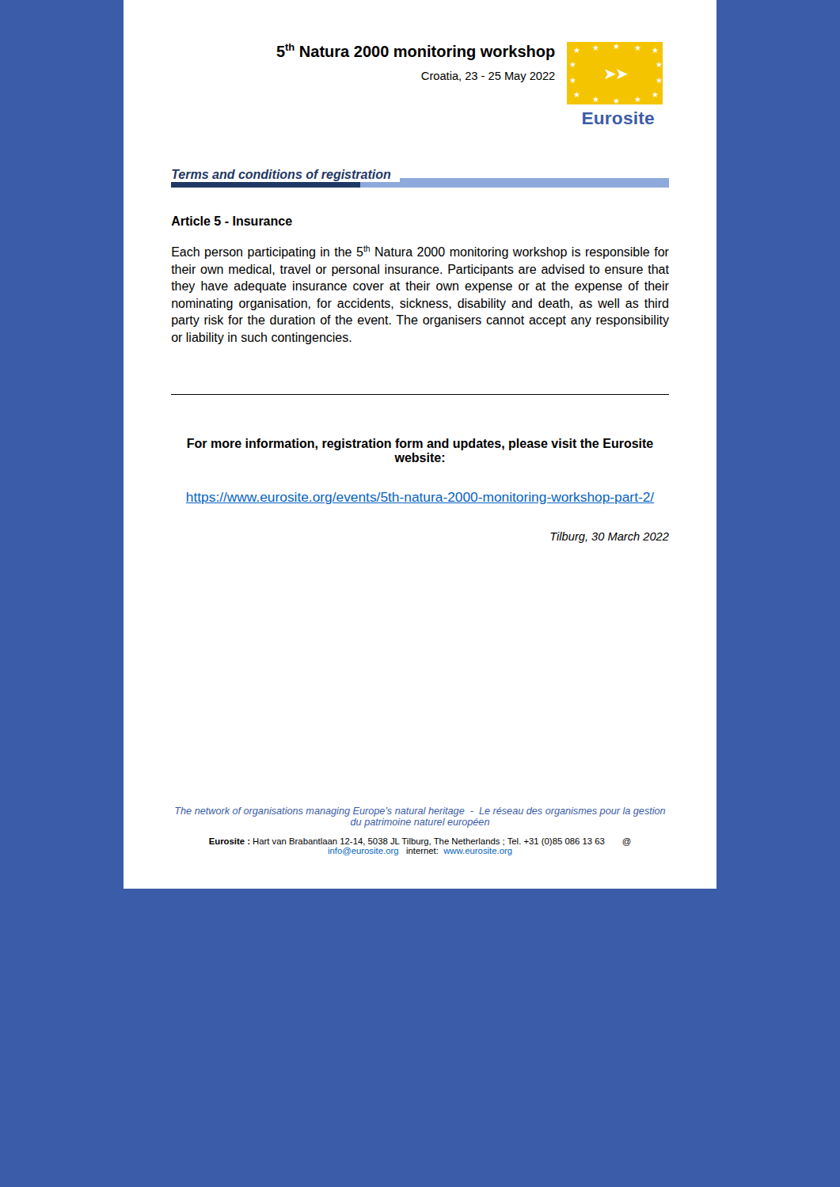★ ★ ★ ★ ★ ★ ★ ★ ★ ★ ★ ★ ★ ★
➤➤
Eurosite
5th Natura 2000 monitoring workshop
Croatia, 23 - 25 May 2022
Terms and conditions of registration
Article 5 - Insurance
Each person participating in the 5th Natura 2000 monitoring workshop is responsible for their own medical, travel or personal insurance. Participants are advised to ensure that they have adequate insurance cover at their own expense or at the expense of their nominating organisation, for accidents, sickness, disability and death, as well as third party risk for the duration of the event. The organisers cannot accept any responsibility or liability in such contingencies.
For more information, registration form and updates, please visit the Eurosite website:
https://www.eurosite.org/events/5th-natura-2000-monitoring-workshop-part-2/
Tilburg, 30 March 2022
The network of organisations managing Europe’s natural heritage - Le réseau des organismes pour la gestion du patrimoine naturel européen
Eurosite : Hart van Brabantlaan 12-14, 5038 JL Tilburg, The Netherlands ; Tel. +31 (0)85 086 13 63 @ info@eurosite.org internet: www.eurosite.org